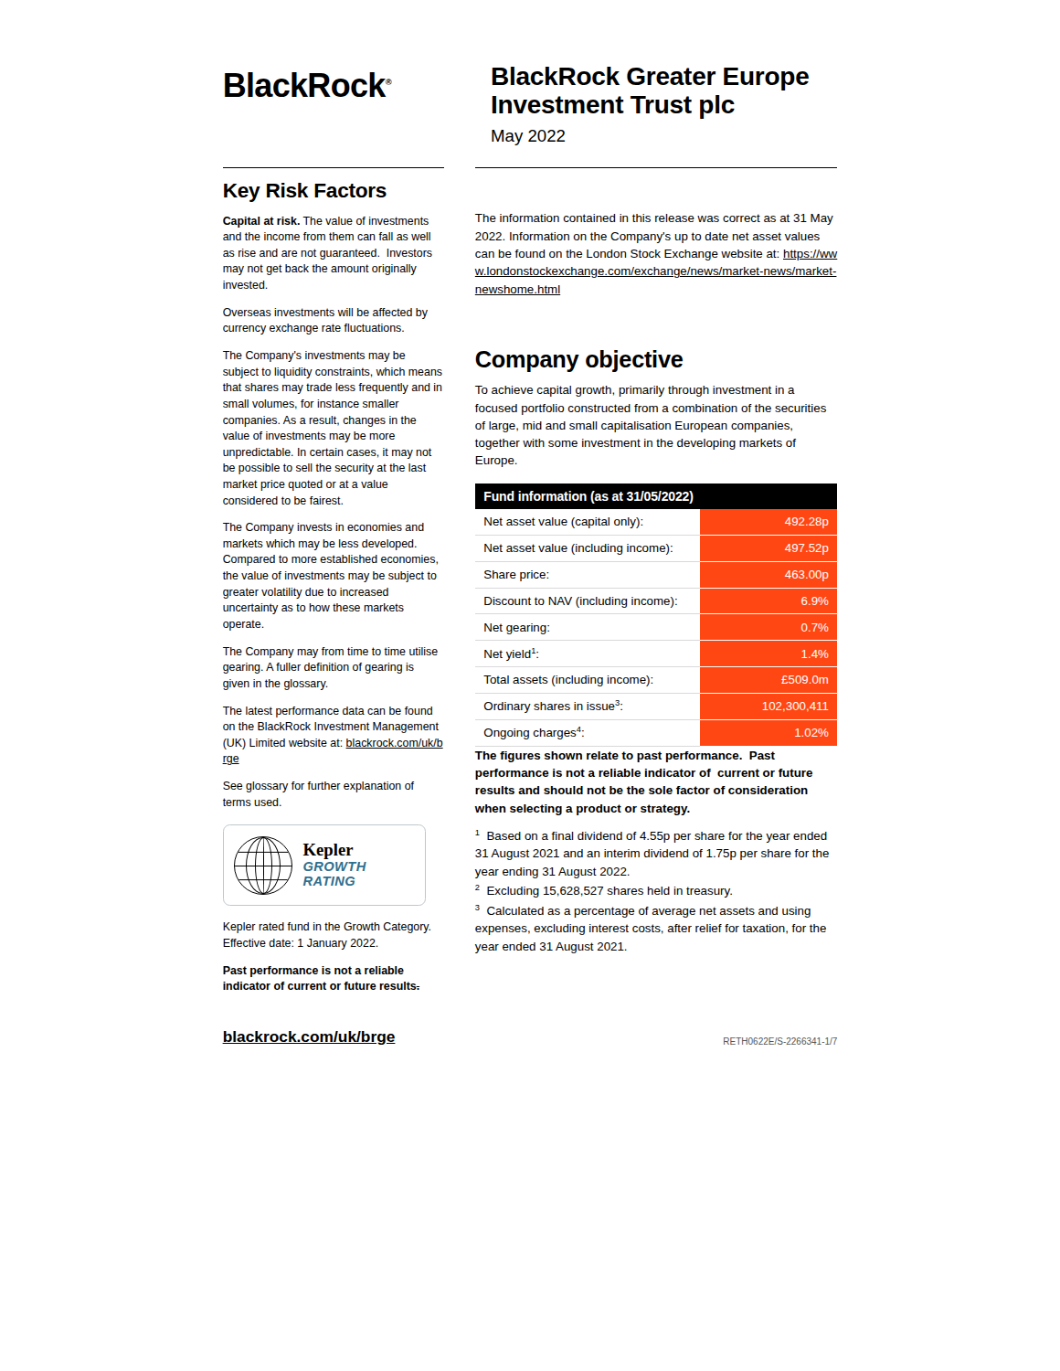BlackRock®
BlackRock Greater Europe
Investment Trust plc
May 2022
Key Risk Factors
Capital at risk. The value of investments and the income from them can fall as well as rise and are not guaranteed. Investors may not get back the amount originally invested.
Overseas investments will be affected by currency exchange rate fluctuations.
The Company's investments may be subject to liquidity constraints, which means that shares may trade less frequently and in small volumes, for instance smaller companies. As a result, changes in the value of investments may be more unpredictable. In certain cases, it may not be possible to sell the security at the last market price quoted or at a value considered to be fairest.
The Company invests in economies and markets which may be less developed. Compared to more established economies, the value of investments may be subject to greater volatility due to increased uncertainty as to how these markets operate.
The Company may from time to time utilise gearing. A fuller definition of gearing is given in the glossary.
The latest performance data can be found on the BlackRock Investment Management (UK) Limited website at: blackrock.com/uk/brge
See glossary for further explanation of terms used.
Kepler
GROWTH
RATING
Kepler rated fund in the Growth Category. Effective date: 1 January 2022.
Past performance is not a reliable indicator of current or future results.
The information contained in this release was correct as at 31 May 2022. Information on the Company's up to date net asset values can be found on the London Stock Exchange website at: https://www.londonstockexchange.com/exchange/news/market-news/market-newshome.html
Company objective
To achieve capital growth, primarily through investment in a focused portfolio constructed from a combination of the securities of large, mid and small capitalisation European companies, together with some investment in the developing markets of Europe.
Fund information (as at 31/05/2022)
| Net asset value (capital only): | 492.28p |
| Net asset value (including income): | 497.52p |
| Share price: | 463.00p |
| Discount to NAV (including income): | 6.9% |
| Net gearing: | 0.7% |
| Net yield 1 : | 1.4% |
| Total assets (including income): | £509.0m |
| Ordinary shares in issue 3 : | 102,300,411 |
| Ongoing charges 4 : | 1.02% |
The figures shown relate to past performance. Past performance is not a reliable indicator of current or future results and should not be the sole factor of consideration when selecting a product or strategy.
1 Based on a final dividend of 4.55p per share for the year ended 31 August 2021 and an interim dividend of 1.75p per share for the year ending 31 August 2022.
2 Excluding 15,628,527 shares held in treasury.
3 Calculated as a percentage of average net assets and using expenses, excluding interest costs, after relief for taxation, for the year ended 31 August 2021.
blackrock.com/uk/brge
RETH0622E/S-2266341-1/7